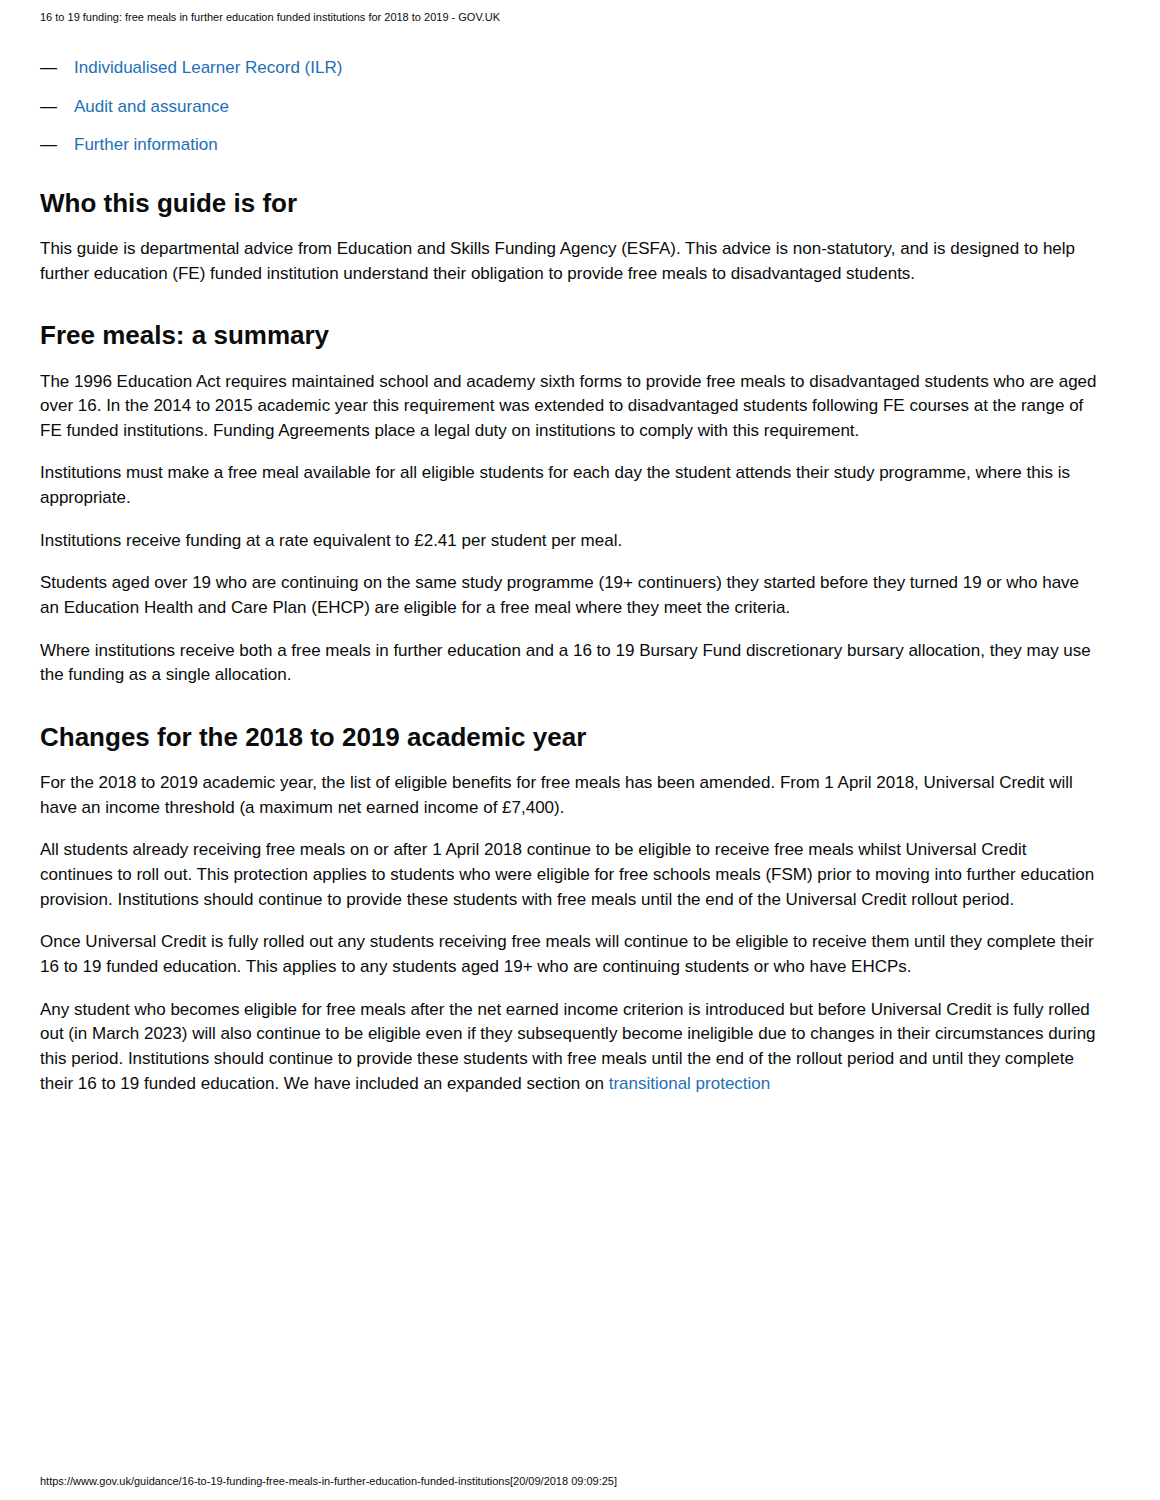16 to 19 funding: free meals in further education funded institutions for 2018 to 2019 - GOV.UK
Individualised Learner Record (ILR)
Audit and assurance
Further information
Who this guide is for
This guide is departmental advice from Education and Skills Funding Agency (ESFA). This advice is non-statutory, and is designed to help further education (FE) funded institution understand their obligation to provide free meals to disadvantaged students.
Free meals: a summary
The 1996 Education Act requires maintained school and academy sixth forms to provide free meals to disadvantaged students who are aged over 16. In the 2014 to 2015 academic year this requirement was extended to disadvantaged students following FE courses at the range of FE funded institutions. Funding Agreements place a legal duty on institutions to comply with this requirement.
Institutions must make a free meal available for all eligible students for each day the student attends their study programme, where this is appropriate.
Institutions receive funding at a rate equivalent to £2.41 per student per meal.
Students aged over 19 who are continuing on the same study programme (19+ continuers) they started before they turned 19 or who have an Education Health and Care Plan (EHCP) are eligible for a free meal where they meet the criteria.
Where institutions receive both a free meals in further education and a 16 to 19 Bursary Fund discretionary bursary allocation, they may use the funding as a single allocation.
Changes for the 2018 to 2019 academic year
For the 2018 to 2019 academic year, the list of eligible benefits for free meals has been amended. From 1 April 2018, Universal Credit will have an income threshold (a maximum net earned income of £7,400).
All students already receiving free meals on or after 1 April 2018 continue to be eligible to receive free meals whilst Universal Credit continues to roll out. This protection applies to students who were eligible for free schools meals (FSM) prior to moving into further education provision. Institutions should continue to provide these students with free meals until the end of the Universal Credit rollout period.
Once Universal Credit is fully rolled out any students receiving free meals will continue to be eligible to receive them until they complete their 16 to 19 funded education. This applies to any students aged 19+ who are continuing students or who have EHCPs.
Any student who becomes eligible for free meals after the net earned income criterion is introduced but before Universal Credit is fully rolled out (in March 2023) will also continue to be eligible even if they subsequently become ineligible due to changes in their circumstances during this period. Institutions should continue to provide these students with free meals until the end of the rollout period and until they complete their 16 to 19 funded education. We have included an expanded section on transitional protection
https://www.gov.uk/guidance/16-to-19-funding-free-meals-in-further-education-funded-institutions[20/09/2018 09:09:25]